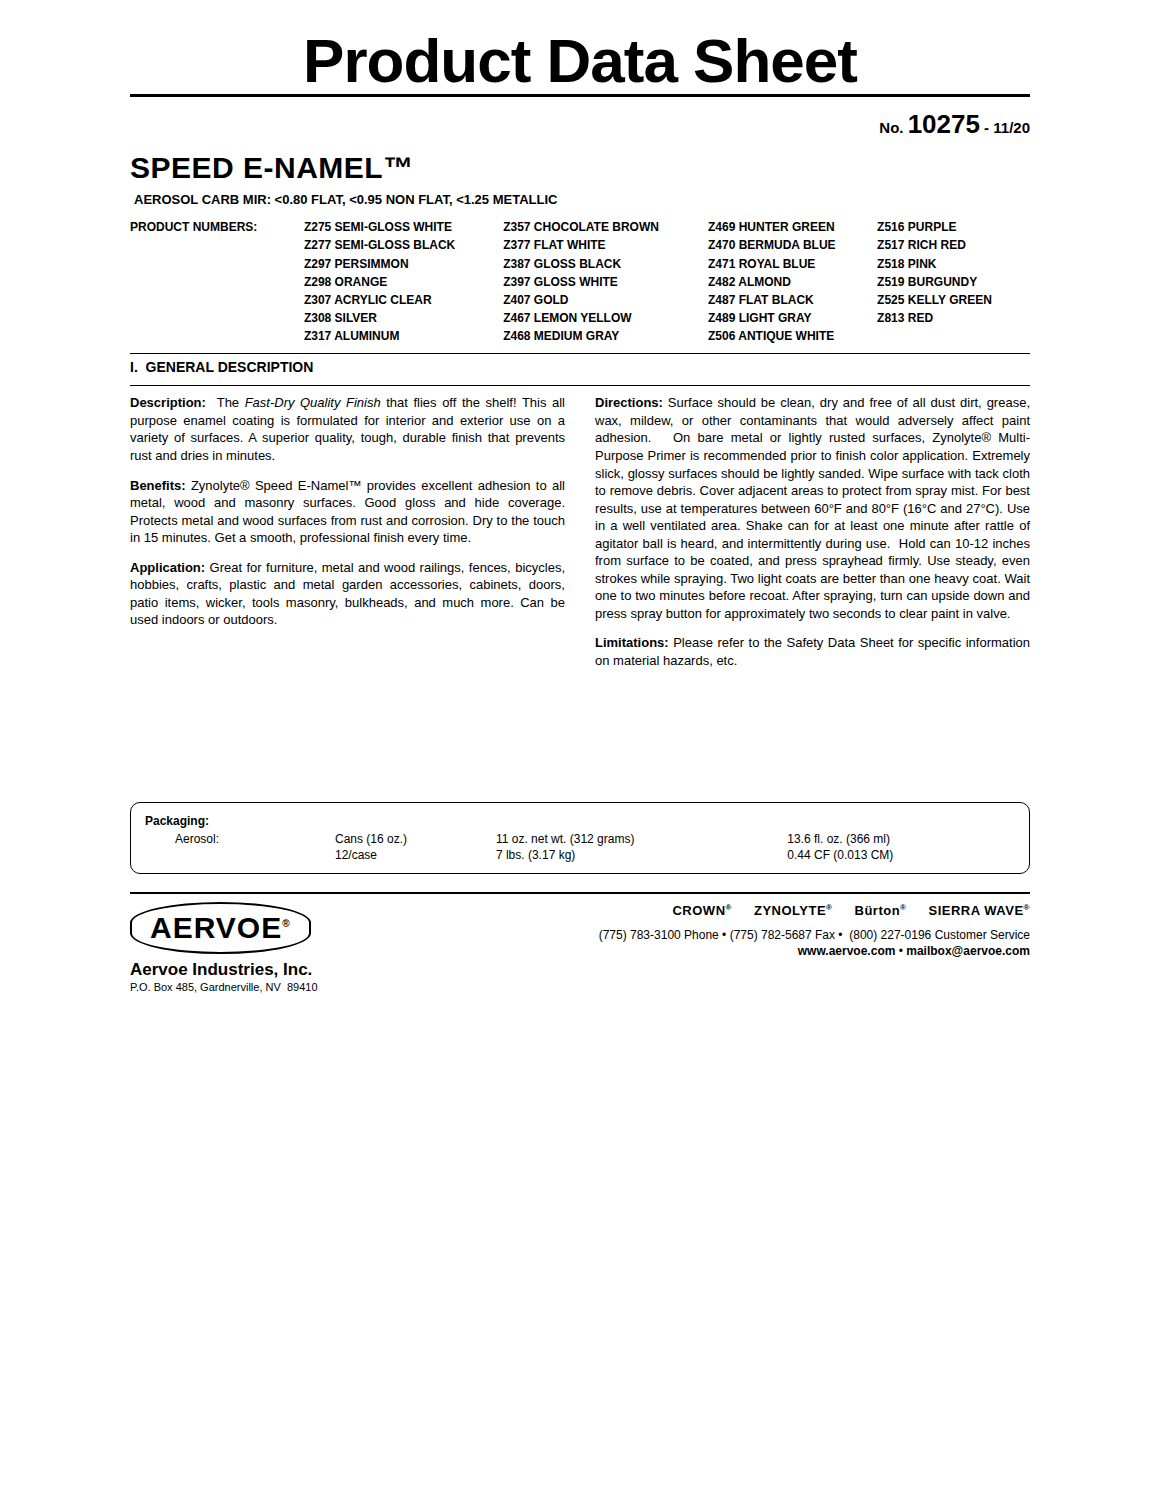Product Data Sheet
No. 10275 - 11/20
SPEED E-NAMEL™
AEROSOL CARB MIR: <0.80 FLAT, <0.95 NON FLAT, <1.25 METALLIC
| PRODUCT NUMBERS: | Z275 SEMI-GLOSS WHITE | Z357 CHOCOLATE BROWN | Z469 HUNTER GREEN | Z516 PURPLE |
| | Z277 SEMI-GLOSS BLACK | Z377 FLAT WHITE | Z470 BERMUDA BLUE | Z517 RICH RED |
| | Z297 PERSIMMON | Z387 GLOSS BLACK | Z471 ROYAL BLUE | Z518 PINK |
| | Z298 ORANGE | Z397 GLOSS WHITE | Z482 ALMOND | Z519 BURGUNDY |
| | Z307 ACRYLIC CLEAR | Z407 GOLD | Z487 FLAT BLACK | Z525 KELLY GREEN |
| | Z308 SILVER | Z467 LEMON YELLOW | Z489 LIGHT GRAY | Z813 RED |
| | Z317 ALUMINUM | Z468 MEDIUM GRAY | Z506 ANTIQUE WHITE | |
I. GENERAL DESCRIPTION
Description: The Fast-Dry Quality Finish that flies off the shelf! This all purpose enamel coating is formulated for interior and exterior use on a variety of surfaces. A superior quality, tough, durable finish that prevents rust and dries in minutes.
Benefits: Zynolyte® Speed E-Namel™ provides excellent adhesion to all metal, wood and masonry surfaces. Good gloss and hide coverage. Protects metal and wood surfaces from rust and corrosion. Dry to the touch in 15 minutes. Get a smooth, professional finish every time.
Application: Great for furniture, metal and wood railings, fences, bicycles, hobbies, crafts, plastic and metal garden accessories, cabinets, doors, patio items, wicker, tools masonry, bulkheads, and much more. Can be used indoors or outdoors.
Directions: Surface should be clean, dry and free of all dust dirt, grease, wax, mildew, or other contaminants that would adversely affect paint adhesion. On bare metal or lightly rusted surfaces, Zynolyte® Multi-Purpose Primer is recommended prior to finish color application. Extremely slick, glossy surfaces should be lightly sanded. Wipe surface with tack cloth to remove debris. Cover adjacent areas to protect from spray mist. For best results, use at temperatures between 60°F and 80°F (16°C and 27°C). Use in a well ventilated area. Shake can for at least one minute after rattle of agitator ball is heard, and intermittently during use. Hold can 10-12 inches from surface to be coated, and press sprayhead firmly. Use steady, even strokes while spraying. Two light coats are better than one heavy coat. Wait one to two minutes before recoat. After spraying, turn can upside down and press spray button for approximately two seconds to clear paint in valve.
Limitations: Please refer to the Safety Data Sheet for specific information on material hazards, etc.
Packaging:
| Aerosol: | Cans (16 oz.) | 11 oz. net wt. (312 grams) | 13.6 fl. oz. (366 ml) |
| | 12/case | 7 lbs. (3.17 kg) | 0.44 CF (0.013 CM) |
AERVOE®
Aervoe Industries, Inc.
P.O. Box 485, Gardnerville, NV 89410
CROWN® ZYNOLYTE® Bürton® SIERRA WAVE®
(775) 783-3100 Phone • (775) 782-5687 Fax • (800) 227-0196 Customer Service
www.aervoe.com • mailbox@aervoe.com